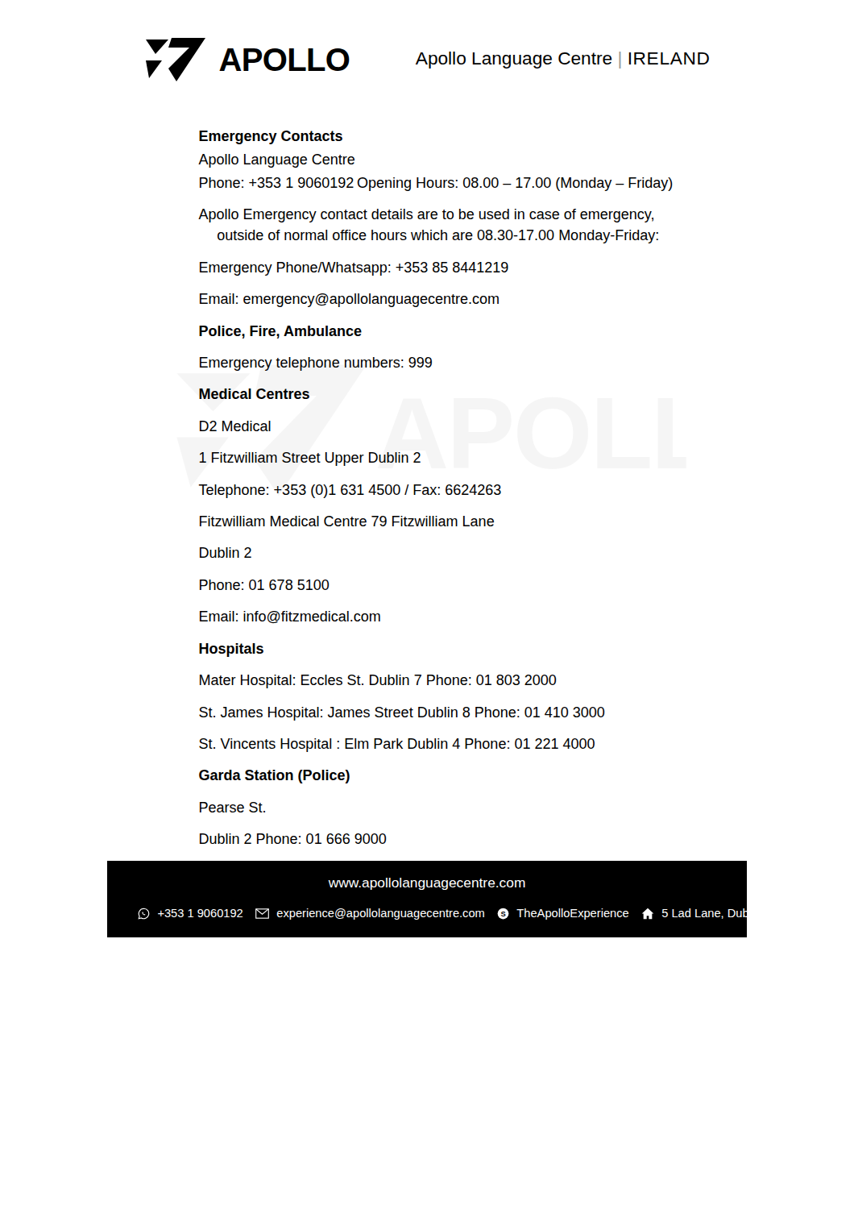APOLLO
Apollo Language Centre | IRELAND
APOLLO
Emergency Contacts
Apollo Language Centre
Phone: +353 1 9060192
Opening Hours: 08.00 – 17.00 (Monday – Friday)
Apollo Emergency contact details are to be used in case of emergency, outside of normal office hours which are 08.30-17.00 Monday-Friday:
Emergency Phone/Whatsapp: +353 85 8441219
Email: emergency@apollolanguagecentre.com
Police, Fire, Ambulance
Emergency telephone numbers: 999
Medical Centres
D2 Medical
1 Fitzwilliam Street Upper Dublin 2
Telephone: +353 (0)1 631 4500 / Fax: 6624263
Fitzwilliam Medical Centre 79 Fitzwilliam Lane
Dublin 2
Phone: 01 678 5100
Email: info@fitzmedical.com
Hospitals
Mater Hospital: Eccles St. Dublin 7 Phone: 01 803 2000
St. James Hospital: James Street Dublin 8 Phone: 01 410 3000
St. Vincents Hospital : Elm Park Dublin 4 Phone: 01 221 4000
Garda Station (Police)
Pearse St.
Dublin 2 Phone: 01 666 9000
www.apollolanguagecentre.com
+353 1 9060192
experience@apollolanguagecentre.com
S TheApolloExperience
5 Lad Lane, Dublin 2